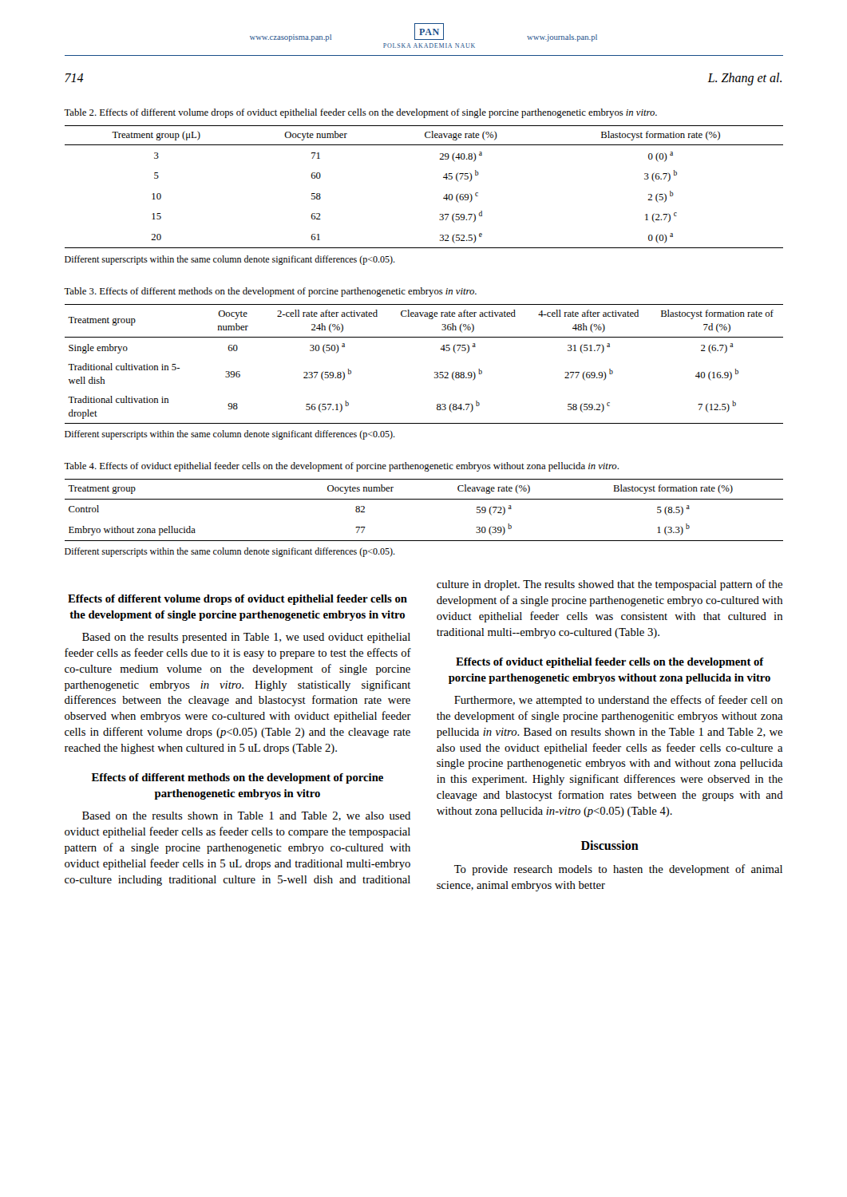www.czasopisma.pan.pl PAN
POLSKA AKADEMIA NAUK www.journals.pan.pl
714 L. Zhang et al.
Table 2. Effects of different volume drops of oviduct epithelial feeder cells on the development of single porcine parthenogenetic embryos in vitro .
| Treatment group (μL) | Oocyte number | Cleavage rate (%) | Blastocyst formation rate (%) |
| --- | --- | --- | --- |
| 3 | 71 | 29 (40.8) a | 0 (0) a |
| 5 | 60 | 45 (75) b | 3 (6.7) b |
| 10 | 58 | 40 (69) c | 2 (5) b |
| 15 | 62 | 37 (59.7) d | 1 (2.7) c |
| 20 | 61 | 32 (52.5) e | 0 (0) a |
Different superscripts within the same column denote significant differences (p<0.05).
Table 3. Effects of different methods on the development of porcine parthenogenetic embryos in vitro .
| Treatment group | Oocyte number | 2-cell rate after activated 24h (%) | Cleavage rate after activated 36h (%) | 4-cell rate after activated 48h (%) | Blastocyst formation rate of 7d (%) |
| --- | --- | --- | --- | --- | --- |
| Single embryo | 60 | 30 (50) a | 45 (75) a | 31 (51.7) a | 2 (6.7) a |
| Traditional cultivation in 5-well dish | 396 | 237 (59.8) b | 352 (88.9) b | 277 (69.9) b | 40 (16.9) b |
| Traditional cultivation in droplet | 98 | 56 (57.1) b | 83 (84.7) b | 58 (59.2) c | 7 (12.5) b |
Different superscripts within the same column denote significant differences (p<0.05).
Table 4. Effects of oviduct epithelial feeder cells on the development of porcine parthenogenetic embryos without zona pellucida in vitro .
| Treatment group | Oocytes number | Cleavage rate (%) | Blastocyst formation rate (%) |
| --- | --- | --- | --- |
| Control | 82 | 59 (72) a | 5 (8.5) a |
| Embryo without zona pellucida | 77 | 30 (39) b | 1 (3.3) b |
Different superscripts within the same column denote significant differences (p<0.05).
Effects of different volume drops of oviduct epithelial feeder cells on the development of single porcine parthenogenetic embryos in vitro
Based on the results presented in Table 1, we used oviduct epithelial feeder cells as feeder cells due to it is easy to prepare to test the effects of co-culture medium volume on the development of single porcine parthenogenetic embryos in vitro. Highly statistically significant differences between the cleavage and blastocyst formation rate were observed when embryos were co-cultured with oviduct epithelial feeder cells in different volume drops (p<0.05) (Table 2) and the cleavage rate reached the highest when cultured in 5 uL drops (Table 2).
Effects of different methods on the development of porcine parthenogenetic embryos in vitro
Based on the results shown in Table 1 and Table 2, we also used oviduct epithelial feeder cells as feeder cells to compare the tempospacial pattern of a single procine parthenogenetic embryo co-cultured with oviduct epithelial feeder cells in 5 uL drops and traditional multi-embryo co-culture including traditional culture in 5-well dish and traditional culture in droplet. The results showed that the tempospacial pattern of the development of a single procine parthenogenetic embryo co-cultured with oviduct epithelial feeder cells was consistent with that cultured in traditional multi--embryo co-cultured (Table 3).
Effects of oviduct epithelial feeder cells on the development of porcine parthenogenetic embryos without zona pellucida in vitro
Furthermore, we attempted to understand the effects of feeder cell on the development of single procine parthenogenitic embryos without zona pellucida in vitro. Based on results shown in the Table 1 and Table 2, we also used the oviduct epithelial feeder cells as feeder cells co-culture a single procine parthenogenetic embryos with and without zona pellucida in this experiment. Highly significant differences were observed in the cleavage and blastocyst formation rates between the groups with and without zona pellucida in-vitro (p<0.05) (Table 4).
Discussion
To provide research models to hasten the development of animal science, animal embryos with better